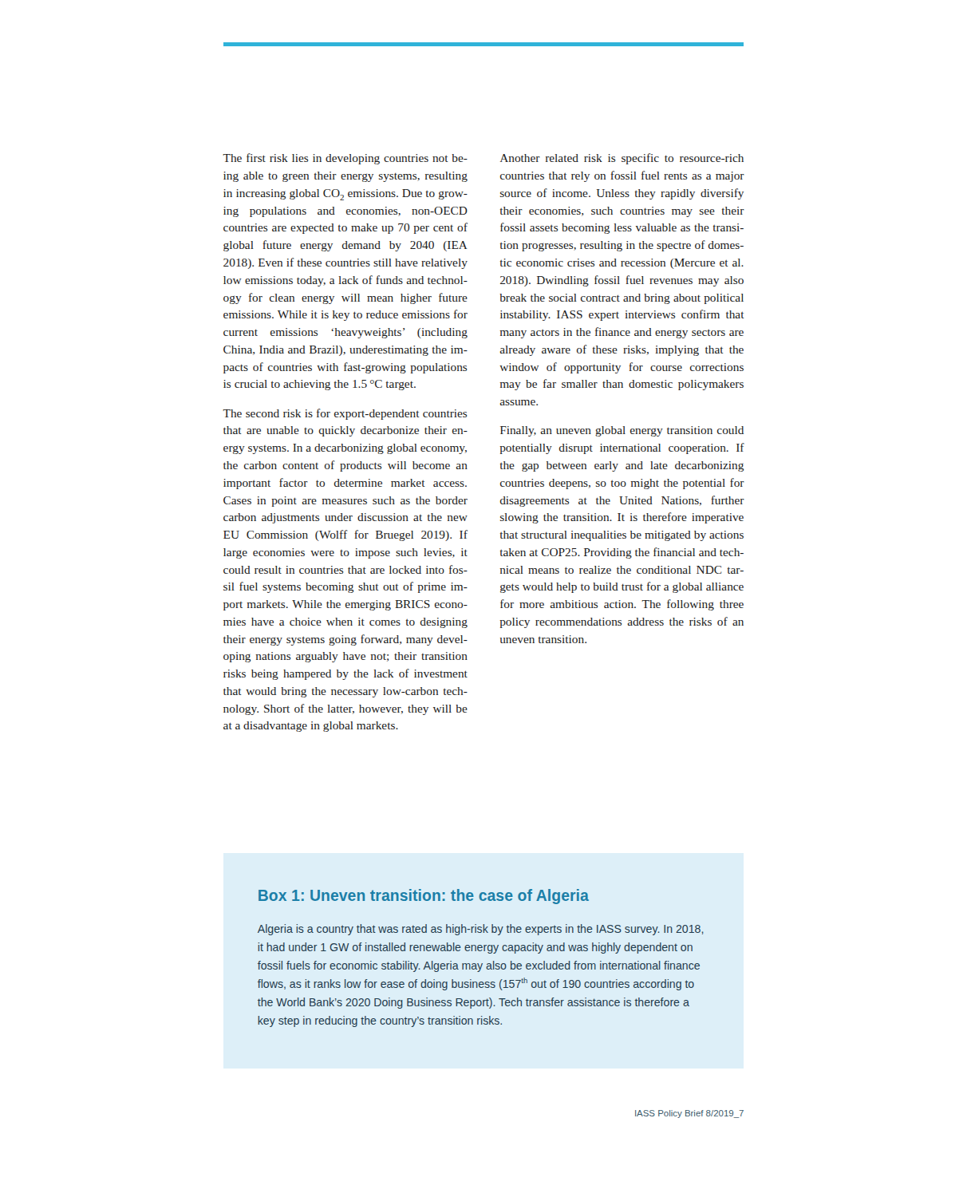The first risk lies in developing countries not being able to green their energy systems, resulting in increasing global CO2 emissions. Due to growing populations and economies, non-OECD countries are expected to make up 70 per cent of global future energy demand by 2040 (IEA 2018). Even if these countries still have relatively low emissions today, a lack of funds and technology for clean energy will mean higher future emissions. While it is key to reduce emissions for current emissions ‘heavyweights’ (including China, India and Brazil), underestimating the impacts of countries with fast-growing populations is crucial to achieving the 1.5 °C target.
The second risk is for export-dependent countries that are unable to quickly decarbonize their energy systems. In a decarbonizing global economy, the carbon content of products will become an important factor to determine market access. Cases in point are measures such as the border carbon adjustments under discussion at the new EU Commission (Wolff for Bruegel 2019). If large economies were to impose such levies, it could result in countries that are locked into fossil fuel systems becoming shut out of prime import markets. While the emerging BRICS economies have a choice when it comes to designing their energy systems going forward, many developing nations arguably have not; their transition risks being hampered by the lack of investment that would bring the necessary low-carbon technology. Short of the latter, however, they will be at a disadvantage in global markets.
Another related risk is specific to resource-rich countries that rely on fossil fuel rents as a major source of income. Unless they rapidly diversify their economies, such countries may see their fossil assets becoming less valuable as the transition progresses, resulting in the spectre of domestic economic crises and recession (Mercure et al. 2018). Dwindling fossil fuel revenues may also break the social contract and bring about political instability. IASS expert interviews confirm that many actors in the finance and energy sectors are already aware of these risks, implying that the window of opportunity for course corrections may be far smaller than domestic policymakers assume.
Finally, an uneven global energy transition could potentially disrupt international cooperation. If the gap between early and late decarbonizing countries deepens, so too might the potential for disagreements at the United Nations, further slowing the transition. It is therefore imperative that structural inequalities be mitigated by actions taken at COP25. Providing the financial and technical means to realize the conditional NDC targets would help to build trust for a global alliance for more ambitious action. The following three policy recommendations address the risks of an uneven transition.
Box 1: Uneven transition: the case of Algeria
Algeria is a country that was rated as high-risk by the experts in the IASS survey. In 2018, it had under 1 GW of installed renewable energy capacity and was highly dependent on fossil fuels for economic stability. Algeria may also be excluded from international finance flows, as it ranks low for ease of doing business (157th out of 190 countries according to the World Bank’s 2020 Doing Business Report). Tech transfer assistance is therefore a key step in reducing the country’s transition risks.
IASS Policy Brief 8/2019_7